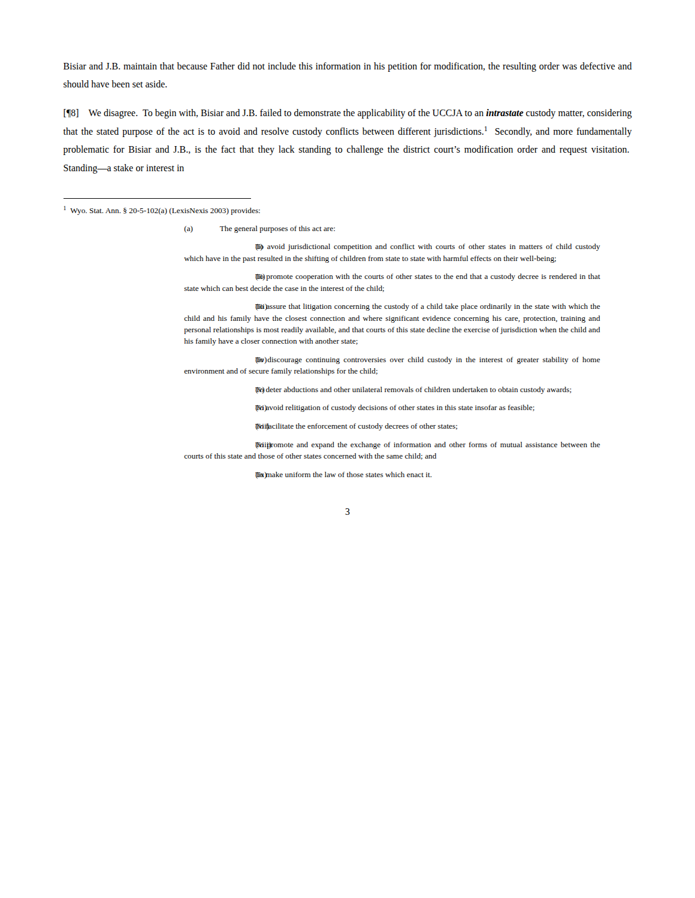Bisiar and J.B. maintain that because Father did not include this information in his petition for modification, the resulting order was defective and should have been set aside.
[¶8] We disagree. To begin with, Bisiar and J.B. failed to demonstrate the applicability of the UCCJA to an intrastate custody matter, considering that the stated purpose of the act is to avoid and resolve custody conflicts between different jurisdictions.1 Secondly, and more fundamentally problematic for Bisiar and J.B., is the fact that they lack standing to challenge the district court’s modification order and request visitation. Standing—a stake or interest in
1 Wyo. Stat. Ann. § 20-5-102(a) (LexisNexis 2003) provides:
(a) The general purposes of this act are:
(i) To avoid jurisdictional competition and conflict with courts of other states in matters of child custody which have in the past resulted in the shifting of children from state to state with harmful effects on their well-being;
(ii) To promote cooperation with the courts of other states to the end that a custody decree is rendered in that state which can best decide the case in the interest of the child;
(iii) To assure that litigation concerning the custody of a child take place ordinarily in the state with which the child and his family have the closest connection and where significant evidence concerning his care, protection, training and personal relationships is most readily available, and that courts of this state decline the exercise of jurisdiction when the child and his family have a closer connection with another state;
(iv) To discourage continuing controversies over child custody in the interest of greater stability of home environment and of secure family relationships for the child;
(v) To deter abductions and other unilateral removals of children undertaken to obtain custody awards;
(vi) To avoid relitigation of custody decisions of other states in this state insofar as feasible;
(vii) To facilitate the enforcement of custody decrees of other states;
(viii) To promote and expand the exchange of information and other forms of mutual assistance between the courts of this state and those of other states concerned with the same child; and
(ix) To make uniform the law of those states which enact it.
3